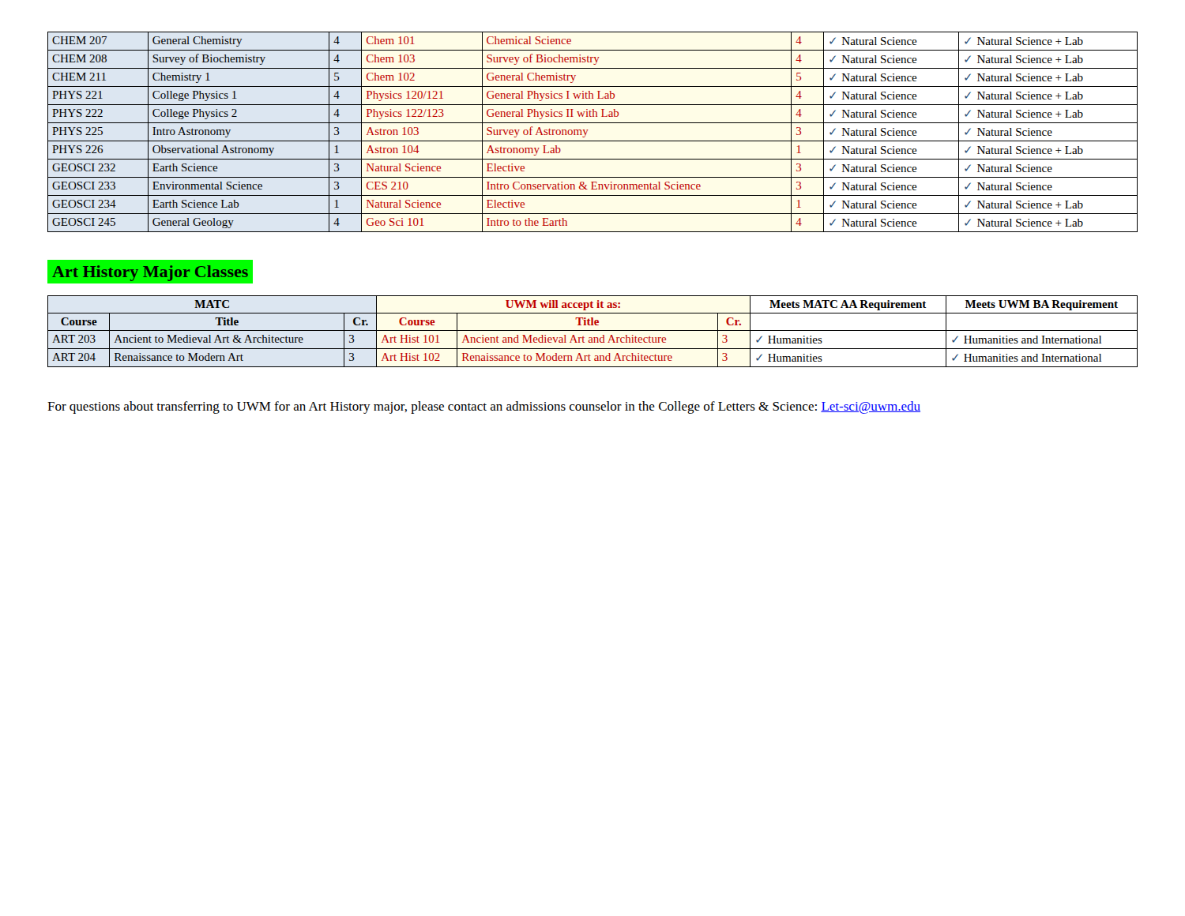| CHEM 207 | General Chemistry | 4 | Chem 101 | Chemical Science | 4 | ✓ Natural Science | ✓ Natural Science + Lab |
| CHEM 208 | Survey of Biochemistry | 4 | Chem 103 | Survey of Biochemistry | 4 | ✓ Natural Science | ✓ Natural Science + Lab |
| CHEM 211 | Chemistry 1 | 5 | Chem 102 | General Chemistry | 5 | ✓ Natural Science | ✓ Natural Science + Lab |
| PHYS 221 | College Physics 1 | 4 | Physics 120/121 | General Physics I with Lab | 4 | ✓ Natural Science | ✓ Natural Science + Lab |
| PHYS 222 | College Physics 2 | 4 | Physics 122/123 | General Physics II with Lab | 4 | ✓ Natural Science | ✓ Natural Science + Lab |
| PHYS 225 | Intro Astronomy | 3 | Astron 103 | Survey of Astronomy | 3 | ✓ Natural Science | ✓ Natural Science |
| PHYS 226 | Observational Astronomy | 1 | Astron 104 | Astronomy Lab | 1 | ✓ Natural Science | ✓ Natural Science + Lab |
| GEOSCI 232 | Earth Science | 3 | Natural Science | Elective | 3 | ✓ Natural Science | ✓ Natural Science |
| GEOSCI 233 | Environmental Science | 3 | CES 210 | Intro Conservation & Environmental Science | 3 | ✓ Natural Science | ✓ Natural Science |
| GEOSCI 234 | Earth Science Lab | 1 | Natural Science | Elective | 1 | ✓ Natural Science | ✓ Natural Science + Lab |
| GEOSCI 245 | General Geology | 4 | Geo Sci 101 | Intro to the Earth | 4 | ✓ Natural Science | ✓ Natural Science + Lab |
Art History Major Classes
| MATC | UWM will accept it as: | Meets MATC AA Requirement | Meets UWM BA Requirement |
| --- | --- | --- | --- |
| Course | Title | Cr. | Course | Title | Cr. | | |
| ART 203 | Ancient to Medieval Art & Architecture | 3 | Art Hist 101 | Ancient and Medieval Art and Architecture | 3 | ✓ Humanities | ✓ Humanities and International |
| ART 204 | Renaissance to Modern Art | 3 | Art Hist 102 | Renaissance to Modern Art and Architecture | 3 | ✓ Humanities | ✓ Humanities and International |
For questions about transferring to UWM for an Art History major, please contact an admissions counselor in the College of Letters & Science: Let-sci@uwm.edu